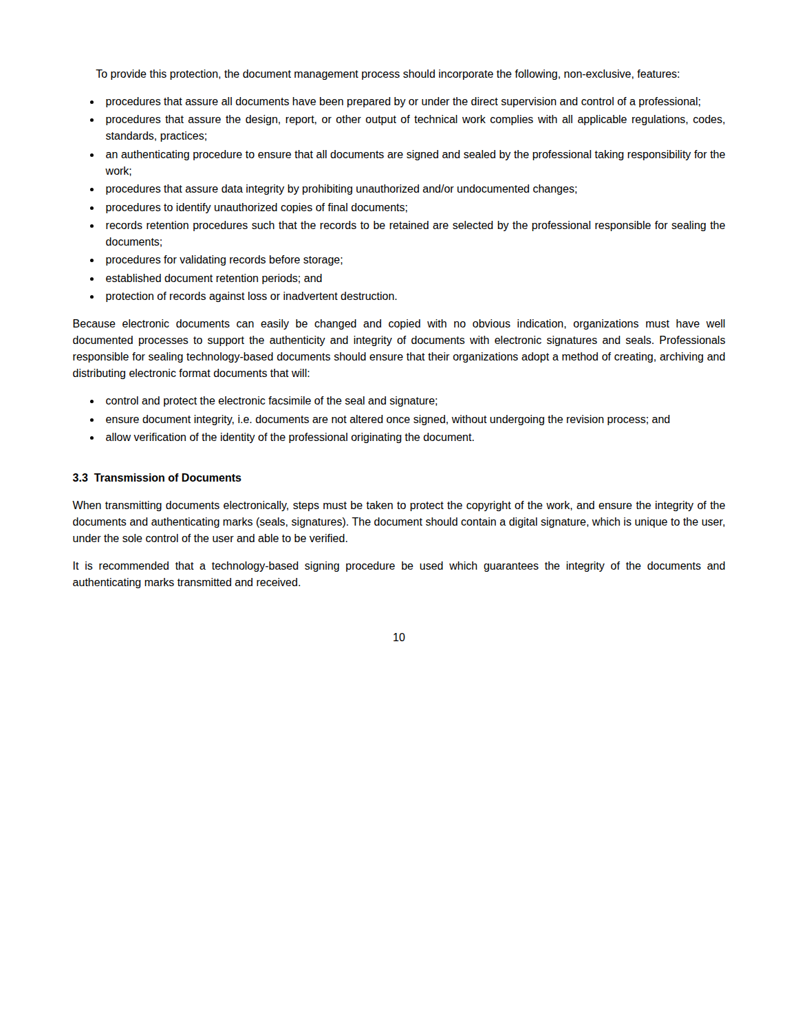To provide this protection, the document management process should incorporate the following, non-exclusive, features:
procedures that assure all documents have been prepared by or under the direct supervision and control of a professional;
procedures that assure the design, report, or other output of technical work complies with all applicable regulations, codes, standards, practices;
an authenticating procedure to ensure that all documents are signed and sealed by the professional taking responsibility for the work;
procedures that assure data integrity by prohibiting unauthorized and/or undocumented changes;
procedures to identify unauthorized copies of final documents;
records retention procedures such that the records to be retained are selected by the professional responsible for sealing the documents;
procedures for validating records before storage;
established document retention periods; and
protection of records against loss or inadvertent destruction.
Because electronic documents can easily be changed and copied with no obvious indication, organizations must have well documented processes to support the authenticity and integrity of documents with electronic signatures and seals. Professionals responsible for sealing technology-based documents should ensure that their organizations adopt a method of creating, archiving and distributing electronic format documents that will:
control and protect the electronic facsimile of the seal and signature;
ensure document integrity, i.e. documents are not altered once signed, without undergoing the revision process; and
allow verification of the identity of the professional originating the document.
3.3 Transmission of Documents
When transmitting documents electronically, steps must be taken to protect the copyright of the work, and ensure the integrity of the documents and authenticating marks (seals, signatures). The document should contain a digital signature, which is unique to the user, under the sole control of the user and able to be verified.
It is recommended that a technology-based signing procedure be used which guarantees the integrity of the documents and authenticating marks transmitted and received.
10